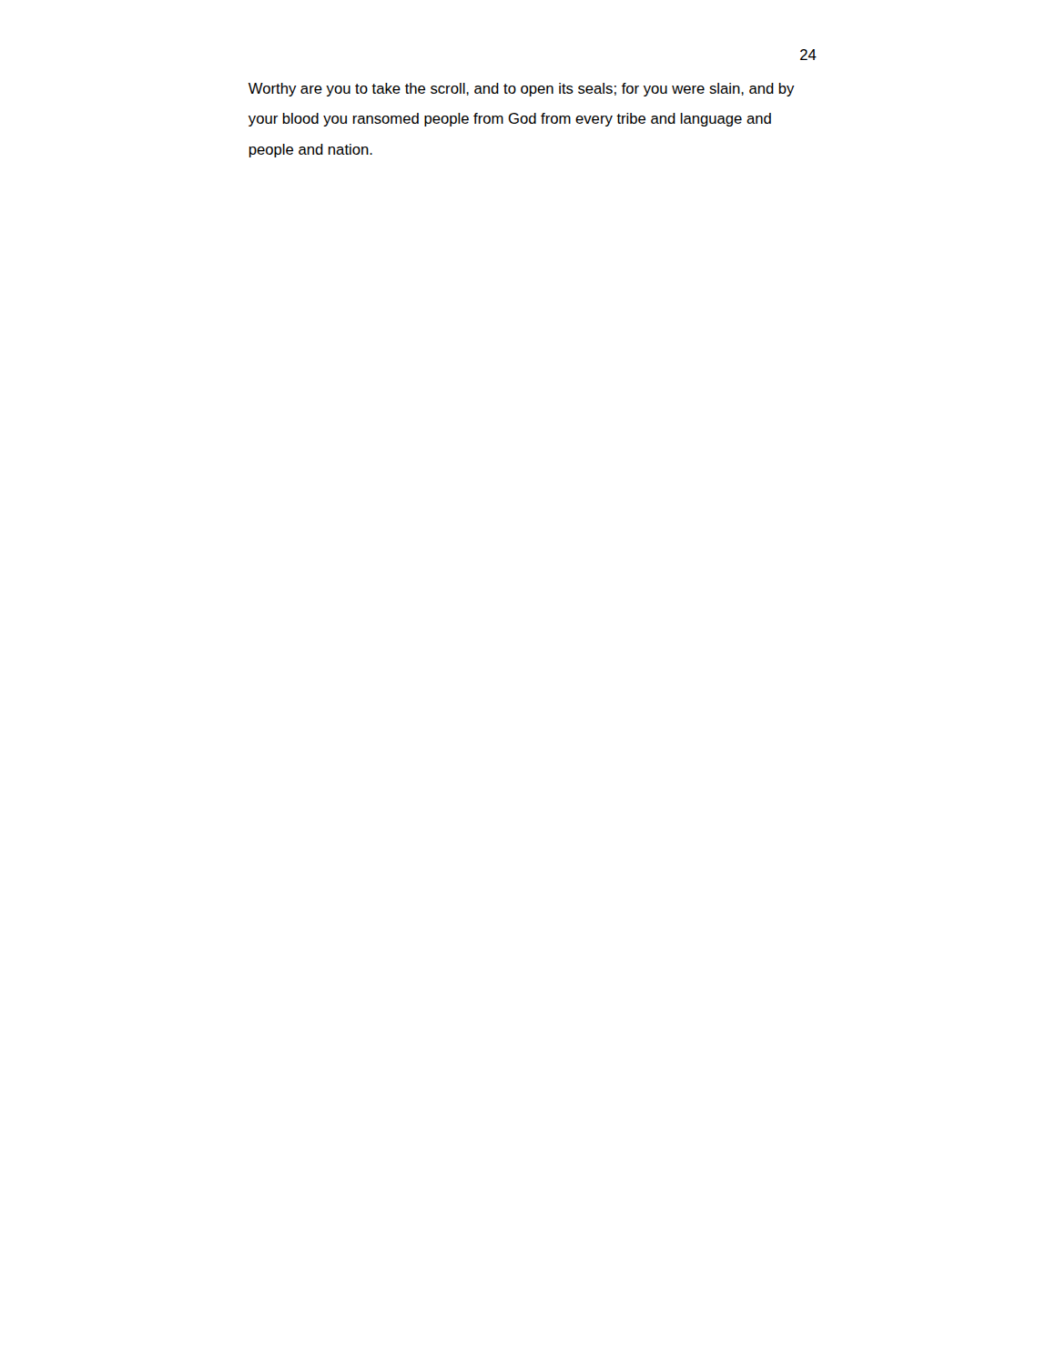24
Worthy are you to take the scroll, and to open its seals; for you were slain, and by your blood you ransomed people from God from every tribe and language and people and nation.